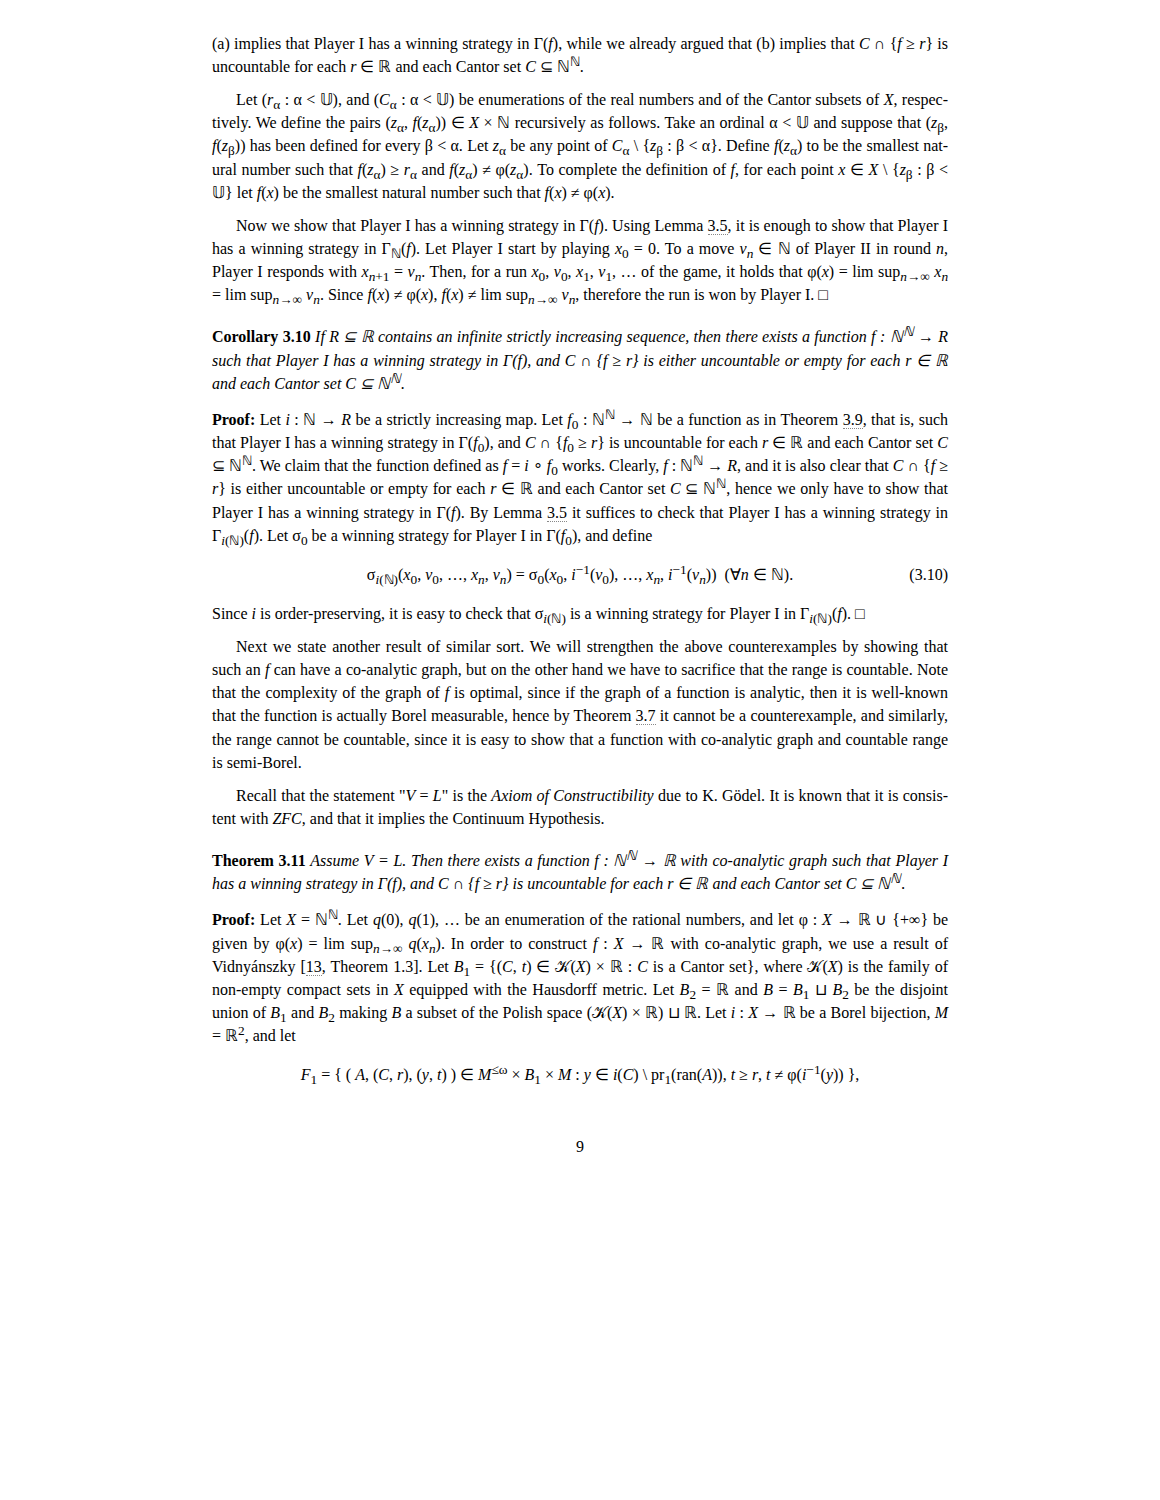(a) implies that Player I has a winning strategy in Γ(f), while we already argued that (b) implies that C ∩ {f ≥ r} is uncountable for each r ∈ ℝ and each Cantor set C ⊆ ℕℕ.
Let (rα : α < 𝕌), and (Cα : α < 𝕌) be enumerations of the real numbers and of the Cantor subsets of X, respectively. We define the pairs (zα, f(zα)) ∈ X × ℕ recursively as follows. Take an ordinal α < 𝕌 and suppose that (zβ, f(zβ)) has been defined for every β < α. Let zα be any point of Cα \ {zβ : β < α}. Define f(zα) to be the smallest natural number such that f(zα) ≥ rα and f(zα) ≠ φ(zα). To complete the definition of f, for each point x ∈ X \ {zβ : β < 𝕌} let f(x) be the smallest natural number such that f(x) ≠ φ(x).
Now we show that Player I has a winning strategy in Γ(f). Using Lemma 3.5, it is enough to show that Player I has a winning strategy in Γℕ(f). Let Player I start by playing x0 = 0. To a move vn ∈ ℕ of Player II in round n, Player I responds with xn+1 = vn. Then, for a run x0, v0, x1, v1, … of the game, it holds that φ(x) = lim supn→∞ xn = lim supn→∞ vn. Since f(x) ≠ φ(x), f(x) ≠ lim supn→∞ vn, therefore the run is won by Player I. □
Corollary 3.10 If R ⊆ ℝ contains an infinite strictly increasing sequence, then there exists a function f : ℕℕ → R such that Player I has a winning strategy in Γ(f), and C ∩ {f ≥ r} is either uncountable or empty for each r ∈ ℝ and each Cantor set C ⊆ ℕℕ.
Proof: Let i : ℕ → R be a strictly increasing map. Let f0 : ℕℕ → ℕ be a function as in Theorem 3.9, that is, such that Player I has a winning strategy in Γ(f0), and C ∩ {f0 ≥ r} is uncountable for each r ∈ ℝ and each Cantor set C ⊆ ℕℕ. We claim that the function defined as f = i ∘ f0 works. Clearly, f : ℕℕ → R, and it is also clear that C ∩ {f ≥ r} is either uncountable or empty for each r ∈ ℝ and each Cantor set C ⊆ ℕℕ, hence we only have to show that Player I has a winning strategy in Γ(f). By Lemma 3.5 it suffices to check that Player I has a winning strategy in Γi(ℕ)(f). Let σ0 be a winning strategy for Player I in Γ(f0), and define
σi(ℕ)(x0, v0, …, xn, vn) = σ0(x0, i−1(v0), …, xn, i−1(vn)) (∀n ∈ ℕ). (3.10)
Since i is order-preserving, it is easy to check that σi(ℕ) is a winning strategy for Player I in Γi(ℕ)(f). □
Next we state another result of similar sort. We will strengthen the above counterexamples by showing that such an f can have a co-analytic graph, but on the other hand we have to sacrifice that the range is countable. Note that the complexity of the graph of f is optimal, since if the graph of a function is analytic, then it is well-known that the function is actually Borel measurable, hence by Theorem 3.7 it cannot be a counterexample, and similarly, the range cannot be countable, since it is easy to show that a function with co-analytic graph and countable range is semi-Borel.
Recall that the statement "V = L" is the Axiom of Constructibility due to K. Gödel. It is known that it is consistent with ZFC, and that it implies the Continuum Hypothesis.
Theorem 3.11 Assume V = L. Then there exists a function f : ℕℕ → ℝ with co-analytic graph such that Player I has a winning strategy in Γ(f), and C ∩ {f ≥ r} is uncountable for each r ∈ ℝ and each Cantor set C ⊆ ℕℕ.
Proof: Let X = ℕℕ. Let q(0), q(1), … be an enumeration of the rational numbers, and let φ : X → ℝ ∪ {+∞} be given by φ(x) = lim supn→∞ q(xn). In order to construct f : X → ℝ with co-analytic graph, we use a result of Vidnyánszky [13, Theorem 1.3]. Let B1 = {(C, t) ∈ 𝒦(X) × ℝ : C is a Cantor set}, where 𝒦(X) is the family of non-empty compact sets in X equipped with the Hausdorff metric. Let B2 = ℝ and B = B1 ⊔ B2 be the disjoint union of B1 and B2 making B a subset of the Polish space (𝒦(X) × ℝ) ⊔ ℝ. Let i : X → ℝ be a Borel bijection, M = ℝ2, and let
F1 = { ( A, (C, r), (y, t) ) ∈ M≤ω × B1 × M : y ∈ i(C) \ pr1(ran(A)), t ≥ r, t ≠ φ(i−1(y)) },
9